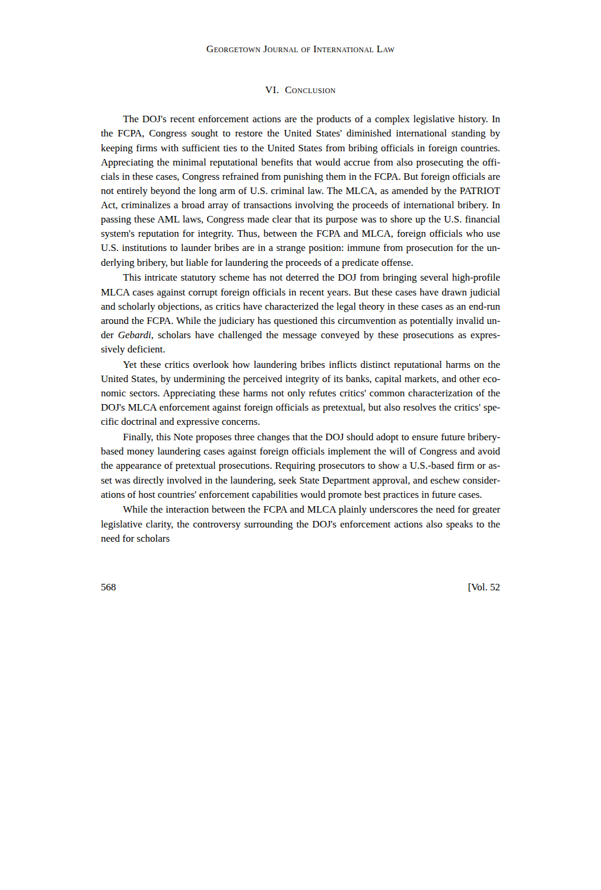Georgetown Journal of International Law
VI. Conclusion
The DOJ's recent enforcement actions are the products of a complex legislative history. In the FCPA, Congress sought to restore the United States' diminished international standing by keeping firms with sufficient ties to the United States from bribing officials in foreign countries. Appreciating the minimal reputational benefits that would accrue from also prosecuting the officials in these cases, Congress refrained from punishing them in the FCPA. But foreign officials are not entirely beyond the long arm of U.S. criminal law. The MLCA, as amended by the PATRIOT Act, criminalizes a broad array of transactions involving the proceeds of international bribery. In passing these AML laws, Congress made clear that its purpose was to shore up the U.S. financial system's reputation for integrity. Thus, between the FCPA and MLCA, foreign officials who use U.S. institutions to launder bribes are in a strange position: immune from prosecution for the underlying bribery, but liable for laundering the proceeds of a predicate offense.
This intricate statutory scheme has not deterred the DOJ from bringing several high-profile MLCA cases against corrupt foreign officials in recent years. But these cases have drawn judicial and scholarly objections, as critics have characterized the legal theory in these cases as an end-run around the FCPA. While the judiciary has questioned this circumvention as potentially invalid under Gebardi, scholars have challenged the message conveyed by these prosecutions as expressively deficient.
Yet these critics overlook how laundering bribes inflicts distinct reputational harms on the United States, by undermining the perceived integrity of its banks, capital markets, and other economic sectors. Appreciating these harms not only refutes critics' common characterization of the DOJ's MLCA enforcement against foreign officials as pretextual, but also resolves the critics' specific doctrinal and expressive concerns.
Finally, this Note proposes three changes that the DOJ should adopt to ensure future bribery-based money laundering cases against foreign officials implement the will of Congress and avoid the appearance of pretextual prosecutions. Requiring prosecutors to show a U.S.-based firm or asset was directly involved in the laundering, seek State Department approval, and eschew considerations of host countries' enforcement capabilities would promote best practices in future cases.
While the interaction between the FCPA and MLCA plainly underscores the need for greater legislative clarity, the controversy surrounding the DOJ's enforcement actions also speaks to the need for scholars
568
[Vol. 52